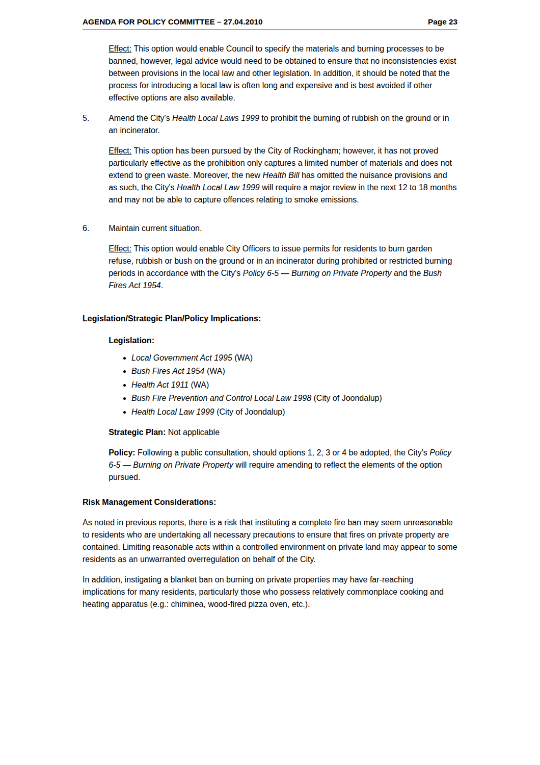Agenda for Policy Committee – 27.04.2010 Page 23
Effect: This option would enable Council to specify the materials and burning processes to be banned, however, legal advice would need to be obtained to ensure that no inconsistencies exist between provisions in the local law and other legislation. In addition, it should be noted that the process for introducing a local law is often long and expensive and is best avoided if other effective options are also available.
5.
Amend the City's Health Local Laws 1999 to prohibit the burning of rubbish on the ground or in an incinerator.
Effect: This option has been pursued by the City of Rockingham; however, it has not proved particularly effective as the prohibition only captures a limited number of materials and does not extend to green waste. Moreover, the new Health Bill has omitted the nuisance provisions and as such, the City's Health Local Law 1999 will require a major review in the next 12 to 18 months and may not be able to capture offences relating to smoke emissions.
6.
Maintain current situation.
Effect: This option would enable City Officers to issue permits for residents to burn garden refuse, rubbish or bush on the ground or in an incinerator during prohibited or restricted burning periods in accordance with the City's Policy 6-5 — Burning on Private Property and the Bush Fires Act 1954.
Legislation/Strategic Plan/Policy Implications:
Legislation:
Local Government Act 1995 (WA)
Bush Fires Act 1954 (WA)
Health Act 1911 (WA)
Bush Fire Prevention and Control Local Law 1998 (City of Joondalup)
Health Local Law 1999 (City of Joondalup)
Strategic Plan: Not applicable
Policy: Following a public consultation, should options 1, 2, 3 or 4 be adopted, the City's Policy 6-5 — Burning on Private Property will require amending to reflect the elements of the option pursued.
Risk Management Considerations:
As noted in previous reports, there is a risk that instituting a complete fire ban may seem unreasonable to residents who are undertaking all necessary precautions to ensure that fires on private property are contained. Limiting reasonable acts within a controlled environment on private land may appear to some residents as an unwarranted overregulation on behalf of the City.
In addition, instigating a blanket ban on burning on private properties may have far-reaching implications for many residents, particularly those who possess relatively commonplace cooking and heating apparatus (e.g.: chiminea, wood-fired pizza oven, etc.).